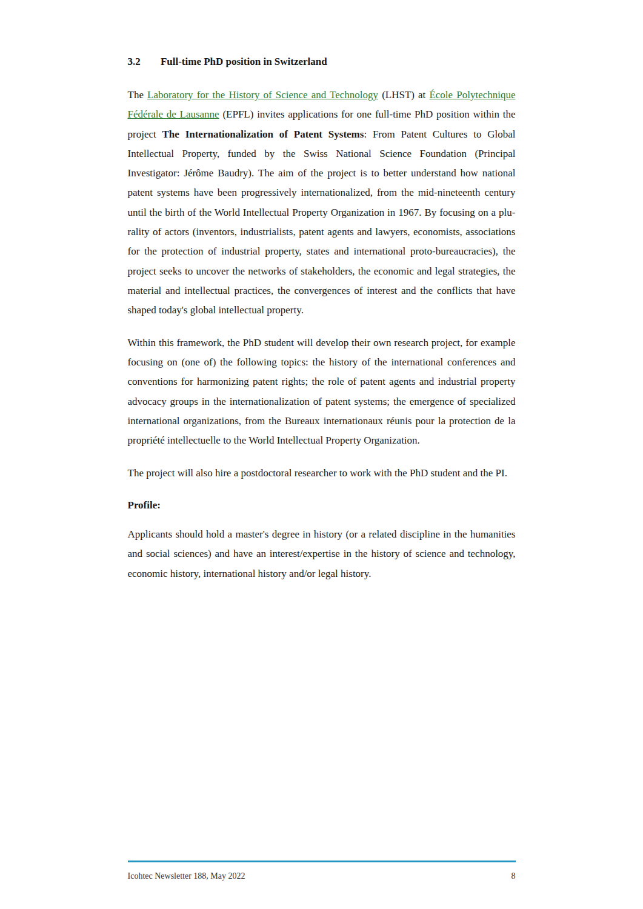3.2 Full-time PhD position in Switzerland
The Laboratory for the History of Science and Technology (LHST) at École Polytechnique Fédérale de Lausanne (EPFL) invites applications for one full-time PhD position within the project The Internationalization of Patent Systems: From Patent Cultures to Global Intellectual Property, funded by the Swiss National Science Foundation (Principal Investigator: Jérôme Baudry). The aim of the project is to better understand how national patent systems have been progressively internationalized, from the mid-nineteenth century until the birth of the World Intellectual Property Organization in 1967. By focusing on a plurality of actors (inventors, industrialists, patent agents and lawyers, economists, associations for the protection of industrial property, states and international proto-bureaucracies), the project seeks to uncover the networks of stakeholders, the economic and legal strategies, the material and intellectual practices, the convergences of interest and the conflicts that have shaped today's global intellectual property.
Within this framework, the PhD student will develop their own research project, for example focusing on (one of) the following topics: the history of the international conferences and conventions for harmonizing patent rights; the role of patent agents and industrial property advocacy groups in the internationalization of patent systems; the emergence of specialized international organizations, from the Bureaux internationaux réunis pour la protection de la propriété intellectuelle to the World Intellectual Property Organization.
The project will also hire a postdoctoral researcher to work with the PhD student and the PI.
Profile:
Applicants should hold a master's degree in history (or a related discipline in the humanities and social sciences) and have an interest/expertise in the history of science and technology, economic history, international history and/or legal history.
Icohtec Newsletter 188, May 2022 8